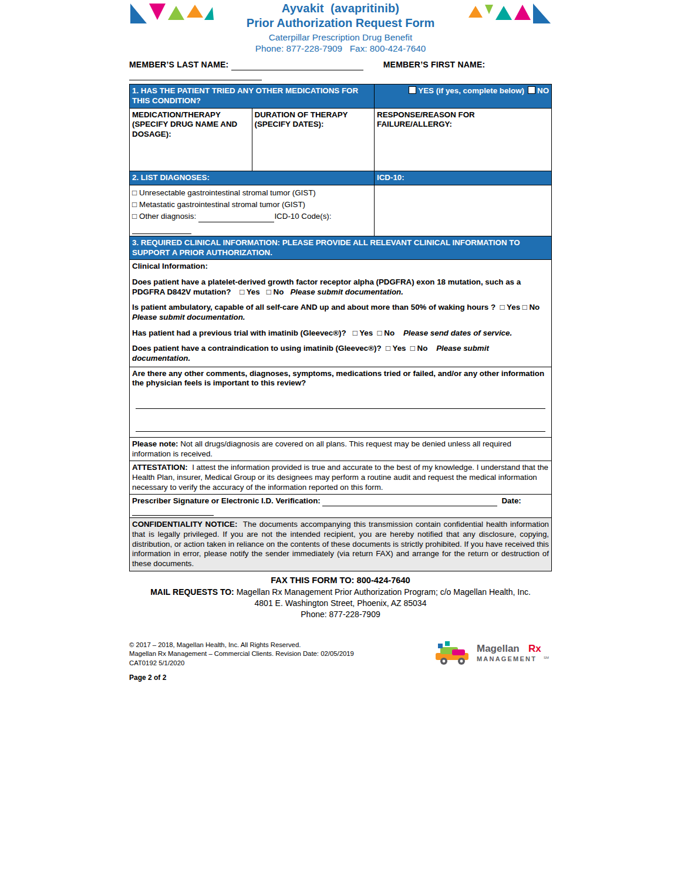Ayvakit (avapritinib)
Prior Authorization Request Form
Caterpillar Prescription Drug Benefit
Phone: 877-228-7909 Fax: 800-424-7640
MEMBER’S LAST NAME: MEMBER’S FIRST NAME:
| 1. HAS THE PATIENT TRIED ANY OTHER MEDICATIONS FOR THIS CONDITION? | YES (if yes, complete below) NO |
| MEDICATION/THERAPY (SPECIFY DRUG NAME AND DOSAGE): | DURATION OF THERAPY (SPECIFY DATES): | RESPONSE/REASON FOR FAILURE/ALLERGY: |
| 2. LIST DIAGNOSES: | ICD-10: |
| □ Unresectable gastrointestinal stromal tumor (GIST) □ Metastatic gastrointestinal stromal tumor (GIST) □ Other diagnosis: ICD-10 Code(s): | |
| 3. REQUIRED CLINICAL INFORMATION: PLEASE PROVIDE ALL RELEVANT CLINICAL INFORMATION TO SUPPORT A PRIOR AUTHORIZATION. |
| Clinical Information: Does patient have a platelet-derived growth factor receptor alpha (PDGFRA) exon 18 mutation, such as a PDGFRA D842V mutation? □ Yes □ No Please submit documentation. Is patient ambulatory, capable of all self-care AND up and about more than 50% of waking hours ? □ Yes □ No Please submit documentation. Has patient had a previous trial with imatinib (Gleevec®)? □ Yes □ No Please send dates of service. Does patient have a contraindication to using imatinib (Gleevec®)? □ Yes □ No Please submit documentation. |
| Are there any other comments, diagnoses, symptoms, medications tried or failed, and/or any other information the physician feels is important to this review? |
| Please note: Not all drugs/diagnosis are covered on all plans. This request may be denied unless all required information is received. |
| ATTESTATION: I attest the information provided is true and accurate to the best of my knowledge. I understand that the Health Plan, insurer, Medical Group or its designees may perform a routine audit and request the medical information necessary to verify the accuracy of the information reported on this form. |
| Prescriber Signature or Electronic I.D. Verification: Date: |
| CONFIDENTIALITY NOTICE: The documents accompanying this transmission contain confidential health information that is legally privileged. If you are not the intended recipient, you are hereby notified that any disclosure, copying, distribution, or action taken in reliance on the contents of these documents is strictly prohibited. If you have received this information in error, please notify the sender immediately (via return FAX) and arrange for the return or destruction of these documents. |
FAX THIS FORM TO: 800-424-7640
MAIL REQUESTS TO: Magellan Rx Management Prior Authorization Program; c/o Magellan Health, Inc.
4801 E. Washington Street, Phoenix, AZ 85034
Phone: 877-228-7909
© 2017 – 2018, Magellan Health, Inc. All Rights Reserved.
Magellan Rx Management – Commercial Clients. Revision Date: 02/05/2019
CAT0192 5/1/2020
Magellan Rx MANAGEMENT SM
Page 2 of 2